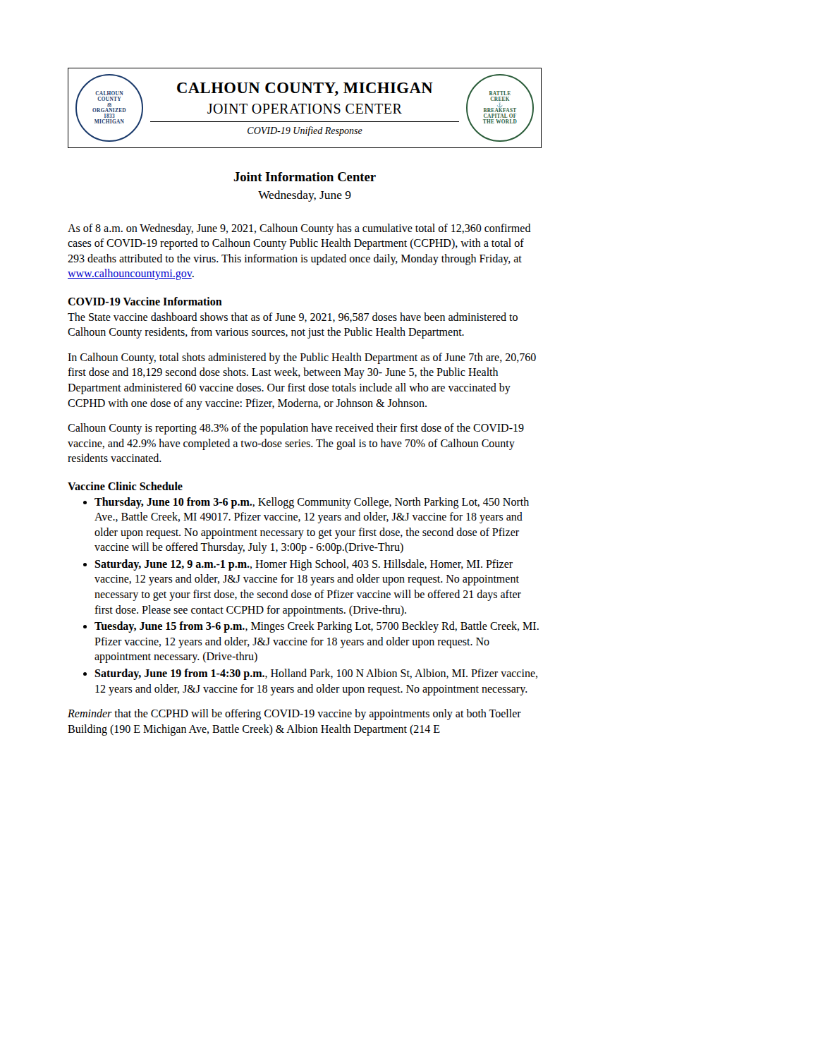CALHOUN
COUNTY
⚖
ORGANIZED
1833
MICHIGAN
CALHOUN COUNTY, MICHIGAN
JOINT OPERATIONS CENTER
COVID-19 Unified Response
BATTLE
CREEK
⚓
BREAKFAST
CAPITAL OF
THE WORLD
Joint Information Center
Wednesday, June 9
As of 8 a.m. on Wednesday, June 9, 2021, Calhoun County has a cumulative total of 12,360 confirmed cases of COVID-19 reported to Calhoun County Public Health Department (CCPHD), with a total of 293 deaths attributed to the virus. This information is updated once daily, Monday through Friday, at www.calhouncountymi.gov.
COVID-19 Vaccine Information
The State vaccine dashboard shows that as of June 9, 2021, 96,587 doses have been administered to Calhoun County residents, from various sources, not just the Public Health Department.
In Calhoun County, total shots administered by the Public Health Department as of June 7th are, 20,760 first dose and 18,129 second dose shots. Last week, between May 30- June 5, the Public Health Department administered 60 vaccine doses. Our first dose totals include all who are vaccinated by CCPHD with one dose of any vaccine: Pfizer, Moderna, or Johnson & Johnson.
Calhoun County is reporting 48.3% of the population have received their first dose of the COVID-19 vaccine, and 42.9% have completed a two-dose series. The goal is to have 70% of Calhoun County residents vaccinated.
Vaccine Clinic Schedule
Thursday, June 10 from 3-6 p.m., Kellogg Community College, North Parking Lot, 450 North Ave., Battle Creek, MI 49017. Pfizer vaccine, 12 years and older, J&J vaccine for 18 years and older upon request. No appointment necessary to get your first dose, the second dose of Pfizer vaccine will be offered Thursday, July 1, 3:00p - 6:00p.(Drive-Thru)
Saturday, June 12, 9 a.m.-1 p.m., Homer High School, 403 S. Hillsdale, Homer, MI. Pfizer vaccine, 12 years and older, J&J vaccine for 18 years and older upon request. No appointment necessary to get your first dose, the second dose of Pfizer vaccine will be offered 21 days after first dose. Please see contact CCPHD for appointments. (Drive-thru).
Tuesday, June 15 from 3-6 p.m., Minges Creek Parking Lot, 5700 Beckley Rd, Battle Creek, MI. Pfizer vaccine, 12 years and older, J&J vaccine for 18 years and older upon request. No appointment necessary. (Drive-thru)
Saturday, June 19 from 1-4:30 p.m., Holland Park, 100 N Albion St, Albion, MI. Pfizer vaccine, 12 years and older, J&J vaccine for 18 years and older upon request. No appointment necessary.
Reminder that the CCPHD will be offering COVID-19 vaccine by appointments only at both Toeller Building (190 E Michigan Ave, Battle Creek) & Albion Health Department (214 E